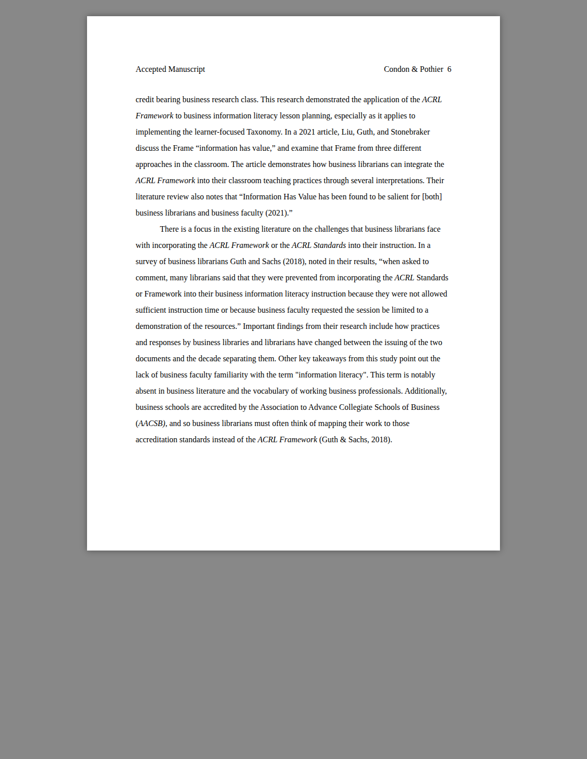Accepted Manuscript Condon & Pothier 6
credit bearing business research class. This research demonstrated the application of the ACRL Framework to business information literacy lesson planning, especially as it applies to implementing the learner-focused Taxonomy. In a 2021 article, Liu, Guth, and Stonebraker discuss the Frame “information has value,” and examine that Frame from three different approaches in the classroom. The article demonstrates how business librarians can integrate the ACRL Framework into their classroom teaching practices through several interpretations. Their literature review also notes that “Information Has Value has been found to be salient for [both] business librarians and business faculty (2021).”
There is a focus in the existing literature on the challenges that business librarians face with incorporating the ACRL Framework or the ACRL Standards into their instruction. In a survey of business librarians Guth and Sachs (2018), noted in their results, “when asked to comment, many librarians said that they were prevented from incorporating the ACRL Standards or Framework into their business information literacy instruction because they were not allowed sufficient instruction time or because business faculty requested the session be limited to a demonstration of the resources.” Important findings from their research include how practices and responses by business libraries and librarians have changed between the issuing of the two documents and the decade separating them. Other key takeaways from this study point out the lack of business faculty familiarity with the term "information literacy". This term is notably absent in business literature and the vocabulary of working business professionals. Additionally, business schools are accredited by the Association to Advance Collegiate Schools of Business (AACSB), and so business librarians must often think of mapping their work to those accreditation standards instead of the ACRL Framework (Guth & Sachs, 2018).